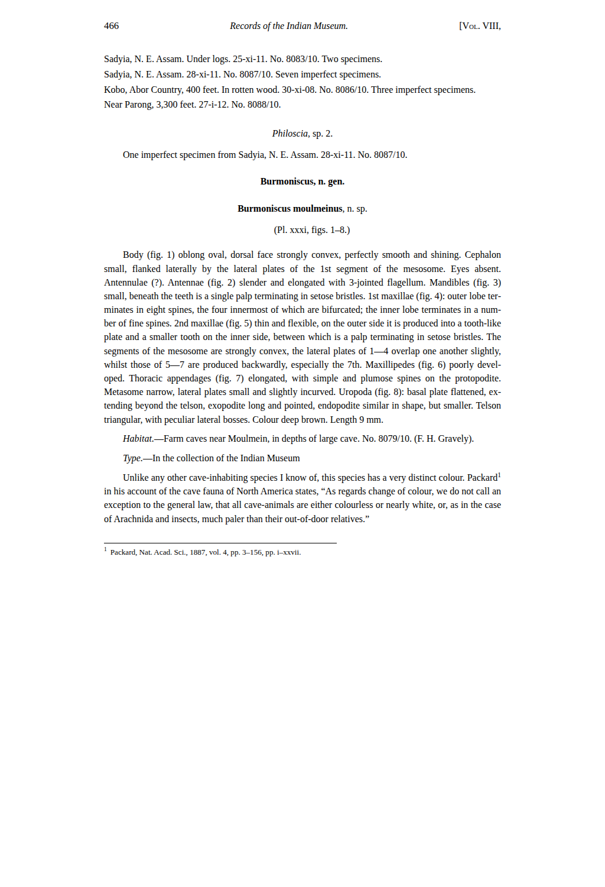466 Records of the Indian Museum. [Vol. VIII,
Sadyia, N. E. Assam. Under logs. 25-xi-11. No. 8083/10. Two specimens.
Sadyia, N. E. Assam. 28-xi-11. No. 8087/10. Seven imperfect specimens.
Kobo, Abor Country, 400 feet. In rotten wood. 30-xi-08. No. 8086/10. Three imperfect specimens.
Near Parong, 3,300 feet. 27-i-12. No. 8088/10.
Philoscia, sp. 2.
One imperfect specimen from Sadyia, N. E. Assam. 28-xi-11. No. 8087/10.
Burmoniscus, n. gen.
Burmoniscus moulmeinus, n. sp.
(Pl. xxxi, figs. 1–8.)
Body (fig. 1) oblong oval, dorsal face strongly convex, perfectly smooth and shining. Cephalon small, flanked laterally by the lateral plates of the 1st segment of the mesosome. Eyes absent. Antennulae (?). Antennae (fig. 2) slender and elongated with 3-jointed flagellum. Mandibles (fig. 3) small, beneath the teeth is a single palp terminating in setose bristles. 1st maxillae (fig. 4): outer lobe terminates in eight spines, the four innermost of which are bifurcated; the inner lobe terminates in a number of fine spines. 2nd maxillae (fig. 5) thin and flexible, on the outer side it is produced into a tooth-like plate and a smaller tooth on the inner side, between which is a palp terminating in setose bristles. The segments of the mesosome are strongly convex, the lateral plates of 1—4 overlap one another slightly, whilst those of 5—7 are produced backwardly, especially the 7th. Maxillipedes (fig. 6) poorly developed. Thoracic appendages (fig. 7) elongated, with simple and plumose spines on the protopodite. Metasome narrow, lateral plates small and slightly incurved. Uropoda (fig. 8): basal plate flattened, extending beyond the telson, exopodite long and pointed, endopodite similar in shape, but smaller. Telson triangular, with peculiar lateral bosses. Colour deep brown. Length 9 mm.
Habitat.—Farm caves near Moulmein, in depths of large cave. No. 8079/10. (F. H. Gravely).
Type.—In the collection of the Indian Museum
Unlike any other cave-inhabiting species I know of, this species has a very distinct colour. Packard1 in his account of the cave fauna of North America states, “As regards change of colour, we do not call an exception to the general law, that all cave-animals are either colourless or nearly white, or, as in the case of Arachnida and insects, much paler than their out-of-door relatives.”
1 Packard, Nat. Acad. Sci., 1887, vol. 4, pp. 3–156, pp. i–xxvii.